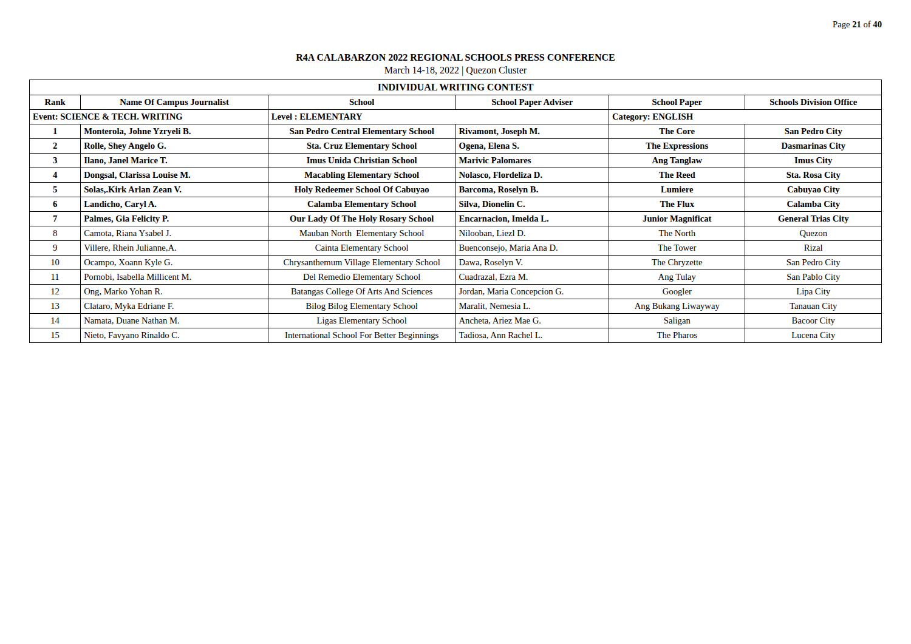Page 21 of 40
R4A CALABARZON 2022 REGIONAL SCHOOLS PRESS CONFERENCE
March 14-18, 2022 | Quezon Cluster
INDIVIDUAL WRITING CONTEST
| Event: SCIENCE & TECH. WRITING | Level : ELEMENTARY | Category: ENGLISH |
| Rank | Name Of Campus Journalist | School | School Paper Adviser | School Paper | Schools Division Office |
| 1 | Monterola, Johne Yzryeli B. | San Pedro Central Elementary School | Rivamont, Joseph M. | The Core | San Pedro City |
| 2 | Rolle, Shey Angelo G. | Sta. Cruz Elementary School | Ogena, Elena S. | The Expressions | Dasmarinas City |
| 3 | Ilano, Janel Marice T. | Imus Unida Christian School | Marivic Palomares | Ang Tanglaw | Imus City |
| 4 | Dongsal, Clarissa Louise M. | Macabling Elementary School | Nolasco, Flordeliza D. | The Reed | Sta. Rosa City |
| 5 | Solas,.Kirk Arlan Zean V. | Holy Redeemer School Of Cabuyao | Barcoma, Roselyn B. | Lumiere | Cabuyao City |
| 6 | Landicho, Caryl A. | Calamba Elementary School | Silva, Dionelin C. | The Flux | Calamba City |
| 7 | Palmes, Gia Felicity P. | Our Lady Of The Holy Rosary School | Encarnacion, Imelda L. | Junior Magnificat | General Trias City |
| 8 | Camota, Riana Ysabel J. | Mauban North Elementary School | Nilooban, Liezl D. | The North | Quezon |
| 9 | Villere, Rhein Julianne,A. | Cainta Elementary School | Buenconsejo, Maria Ana D. | The Tower | Rizal |
| 10 | Ocampo, Xoann Kyle G. | Chrysanthemum Village Elementary School | Dawa, Roselyn V. | The Chryzette | San Pedro City |
| 11 | Pornobi, Isabella Millicent M. | Del Remedio Elementary School | Cuadrazal, Ezra M. | Ang Tulay | San Pablo City |
| 12 | Ong, Marko Yohan R. | Batangas College Of Arts And Sciences | Jordan, Maria Concepcion G. | Googler | Lipa City |
| 13 | Clataro, Myka Edriane F. | Bilog Bilog Elementary School | Maralit, Nemesia L. | Ang Bukang Liwayway | Tanauan City |
| 14 | Namata, Duane Nathan M. | Ligas Elementary School | Ancheta, Ariez Mae G. | Saligan | Bacoor City |
| 15 | Nieto, Favyano Rinaldo C. | International School For Better Beginnings | Tadiosa, Ann Rachel L. | The Pharos | Lucena City |